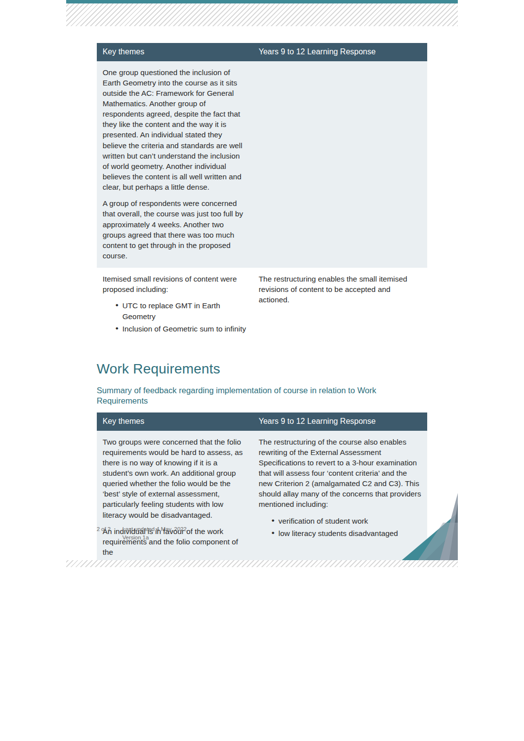| Key themes | Years 9 to 12 Learning Response |
| --- | --- |
| One group questioned the inclusion of Earth Geometry into the course as it sits outside the AC: Framework for General Mathematics. Another group of respondents agreed, despite the fact that they like the content and the way it is presented. An individual stated they believe the criteria and standards are well written but can’t understand the inclusion of world geometry. Another individual believes the content is all well written and clear, but perhaps a little dense. A group of respondents were concerned that overall, the course was just too full by approximately 4 weeks. Another two groups agreed that there was too much content to get through in the proposed course. | |
| Itemised small revisions of content were proposed including: UTC to replace GMT in Earth Geometry Inclusion of Geometric sum to infinity | The restructuring enables the small itemised revisions of content to be accepted and actioned. |
Work Requirements
Summary of feedback regarding implementation of course in relation to Work Requirements
| Key themes | Years 9 to 12 Learning Response |
| --- | --- |
| Two groups were concerned that the folio requirements would be hard to assess, as there is no way of knowing if it is a student’s own work. An additional group queried whether the folio would be the ‘best’ style of external assessment, particularly feeling students with low literacy would be disadvantaged. An individual is in favour of the work requirements and the folio component of the | The restructuring of the course also enables rewriting of the External Assessment Specifications to revert to a 3-hour examination that will assess four ‘content criteria’ and the new Criterion 2 (amalgamated C2 and C3). This should allay many of the concerns that providers mentioned including: verification of student work low literacy students disadvantaged |
2 of 2 Last updated 4 May, 2022 Version 1a